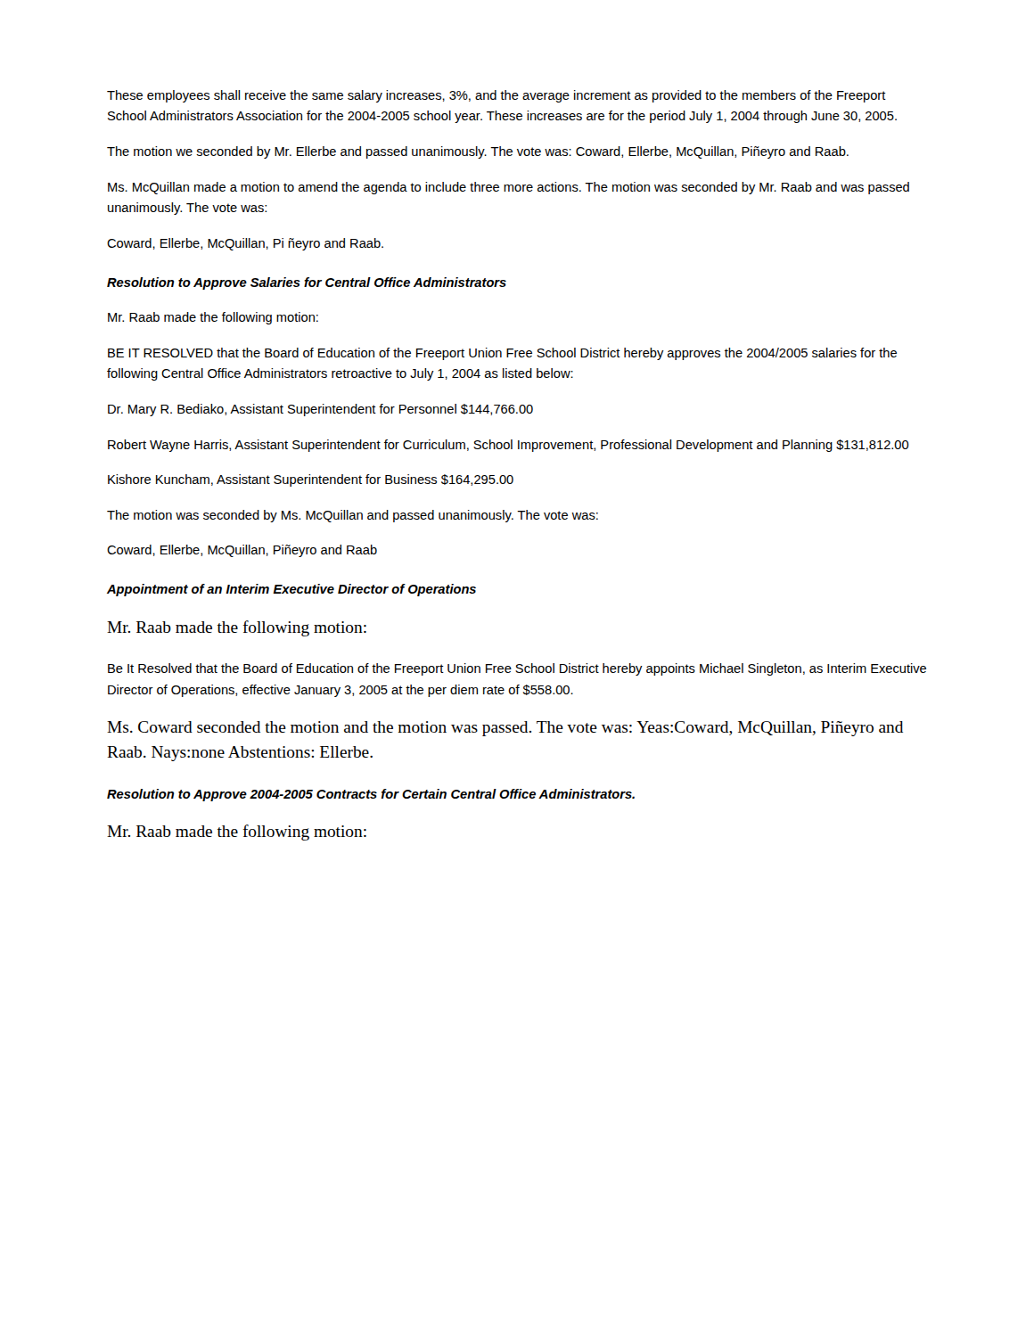These employees shall receive the same salary increases, 3%, and the average increment as provided to the members of the Freeport School Administrators Association for the 2004-2005 school year. These increases are for the period July 1, 2004 through June 30, 2005.
The motion we seconded by Mr. Ellerbe and passed unanimously. The vote was: Coward, Ellerbe, McQuillan, Piñeyro and Raab.
Ms. McQuillan made a motion to amend the agenda to include three more actions. The motion was seconded by Mr. Raab and was passed unanimously. The vote was:
Coward, Ellerbe, McQuillan, Pi ñeyro and Raab.
Resolution to Approve Salaries for Central Office Administrators
Mr. Raab made the following motion:
BE IT RESOLVED that the Board of Education of the Freeport Union Free School District hereby approves the 2004/2005 salaries for the following Central Office Administrators retroactive to July 1, 2004 as listed below:
Dr. Mary R. Bediako, Assistant Superintendent for Personnel $144,766.00
Robert Wayne Harris, Assistant Superintendent for Curriculum, School Improvement, Professional Development and Planning $131,812.00
Kishore Kuncham, Assistant Superintendent for Business $164,295.00
The motion was seconded by Ms. McQuillan and passed unanimously. The vote was:
Coward, Ellerbe, McQuillan, Piñeyro and Raab
Appointment of an Interim Executive Director of Operations
Mr. Raab made the following motion:
Be It Resolved that the Board of Education of the Freeport Union Free School District hereby appoints Michael Singleton, as Interim Executive Director of Operations, effective January 3, 2005 at the per diem rate of $558.00.
Ms. Coward seconded the motion and the motion was passed. The vote was: Yeas:Coward, McQuillan, Piñeyro and Raab. Nays:none Abstentions: Ellerbe.
Resolution to Approve 2004-2005 Contracts for Certain Central Office Administrators.
Mr. Raab made the following motion: